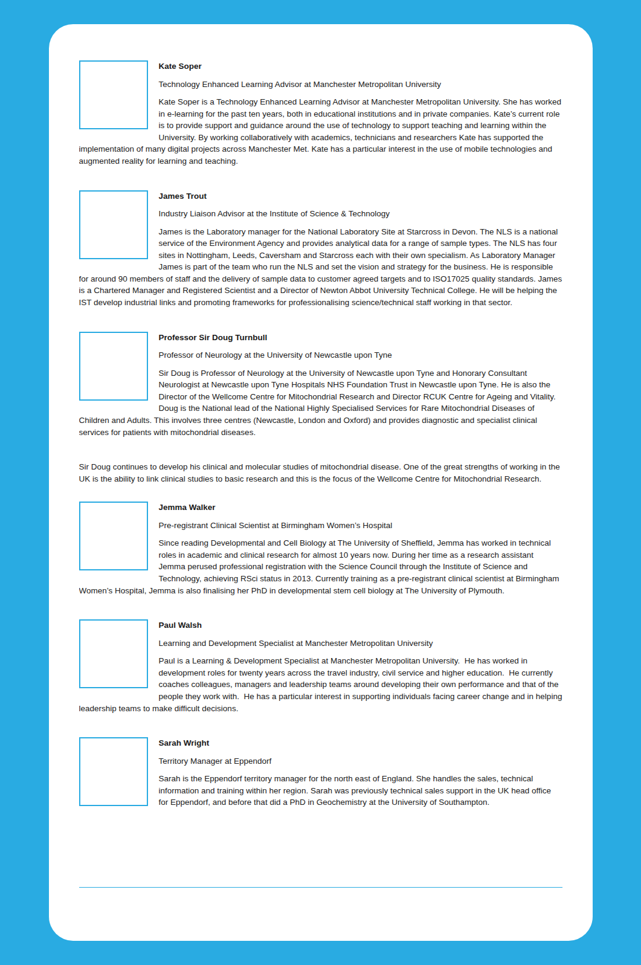Kate Soper
Technology Enhanced Learning Advisor at Manchester Metropolitan University
Kate Soper is a Technology Enhanced Learning Advisor at Manchester Metropolitan University. She has worked in e-learning for the past ten years, both in educational institutions and in private companies. Kate’s current role is to provide support and guidance around the use of technology to support teaching and learning within the University. By working collaboratively with academics, technicians and researchers Kate has supported the implementation of many digital projects across Manchester Met. Kate has a particular interest in the use of mobile technologies and augmented reality for learning and teaching.
James Trout
Industry Liaison Advisor at the Institute of Science & Technology
James is the Laboratory manager for the National Laboratory Site at Starcross in Devon. The NLS is a national service of the Environment Agency and provides analytical data for a range of sample types. The NLS has four sites in Nottingham, Leeds, Caversham and Starcross each with their own specialism. As Laboratory Manager James is part of the team who run the NLS and set the vision and strategy for the business. He is responsible for around 90 members of staff and the delivery of sample data to customer agreed targets and to ISO17025 quality standards. James is a Chartered Manager and Registered Scientist and a Director of Newton Abbot University Technical College. He will be helping the IST develop industrial links and promoting frameworks for professionalising science/technical staff working in that sector.
Professor Sir Doug Turnbull
Professor of Neurology at the University of Newcastle upon Tyne
Sir Doug is Professor of Neurology at the University of Newcastle upon Tyne and Honorary Consultant Neurologist at Newcastle upon Tyne Hospitals NHS Foundation Trust in Newcastle upon Tyne. He is also the Director of the Wellcome Centre for Mitochondrial Research and Director RCUK Centre for Ageing and Vitality. Doug is the National lead of the National Highly Specialised Services for Rare Mitochondrial Diseases of Children and Adults. This involves three centres (Newcastle, London and Oxford) and provides diagnostic and specialist clinical services for patients with mitochondrial diseases.
Sir Doug continues to develop his clinical and molecular studies of mitochondrial disease. One of the great strengths of working in the UK is the ability to link clinical studies to basic research and this is the focus of the Wellcome Centre for Mitochondrial Research.
Jemma Walker
Pre-registrant Clinical Scientist at Birmingham Women’s Hospital
Since reading Developmental and Cell Biology at The University of Sheffield, Jemma has worked in technical roles in academic and clinical research for almost 10 years now. During her time as a research assistant Jemma perused professional registration with the Science Council through the Institute of Science and Technology, achieving RSci status in 2013. Currently training as a pre-registrant clinical scientist at Birmingham Women’s Hospital, Jemma is also finalising her PhD in developmental stem cell biology at The University of Plymouth.
Paul Walsh
Learning and Development Specialist at Manchester Metropolitan University
Paul is a Learning & Development Specialist at Manchester Metropolitan University. He has worked in development roles for twenty years across the travel industry, civil service and higher education. He currently coaches colleagues, managers and leadership teams around developing their own performance and that of the people they work with. He has a particular interest in supporting individuals facing career change and in helping leadership teams to make difficult decisions.
Sarah Wright
Territory Manager at Eppendorf
Sarah is the Eppendorf territory manager for the north east of England. She handles the sales, technical information and training within her region. Sarah was previously technical sales support in the UK head office for Eppendorf, and before that did a PhD in Geochemistry at the University of Southampton.